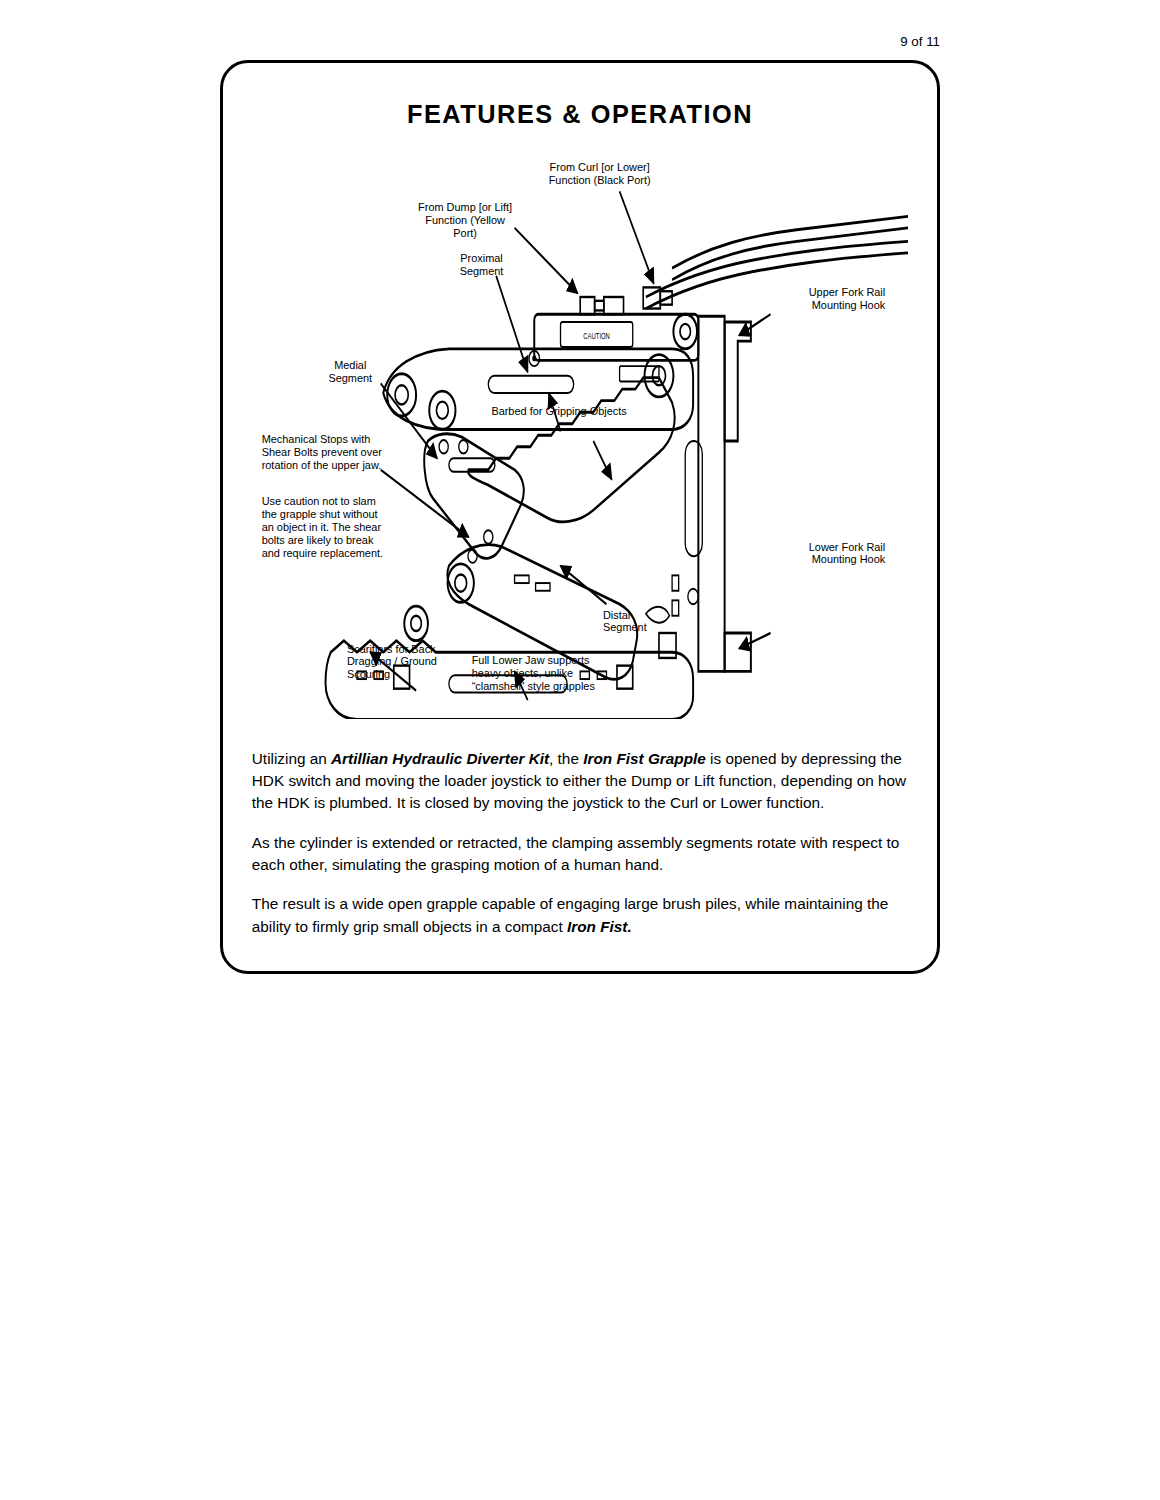9 of 11
FEATURES & OPERATION
CAUTION
From Curl [or Lower]
Function (Black Port)
From Dump [or Lift]
Function (Yellow Port)
Proximal
Segment
Upper Fork Rail
Mounting Hook
Medial
Segment
Barbed for Gripping Objects
Mechanical Stops with
Shear Bolts prevent over
rotation of the upper jaw.
Use caution not to slam
the grapple shut without
an object in it. The shear
bolts are likely to break
and require replacement.
Lower Fork Rail
Mounting Hook
Distal
Segment
Scarifiers for Back
Dragging / Ground
Scouring
Full Lower Jaw supports
heavy objects, unlike
“clamshell” style grapples
Utilizing an Artillian Hydraulic Diverter Kit, the Iron Fist Grapple is opened by depressing the HDK switch and moving the loader joystick to either the Dump or Lift function, depending on how the HDK is plumbed. It is closed by moving the joystick to the Curl or Lower function.
As the cylinder is extended or retracted, the clamping assembly segments rotate with respect to each other, simulating the grasping motion of a human hand.
The result is a wide open grapple capable of engaging large brush piles, while maintaining the ability to firmly grip small objects in a compact Iron Fist.